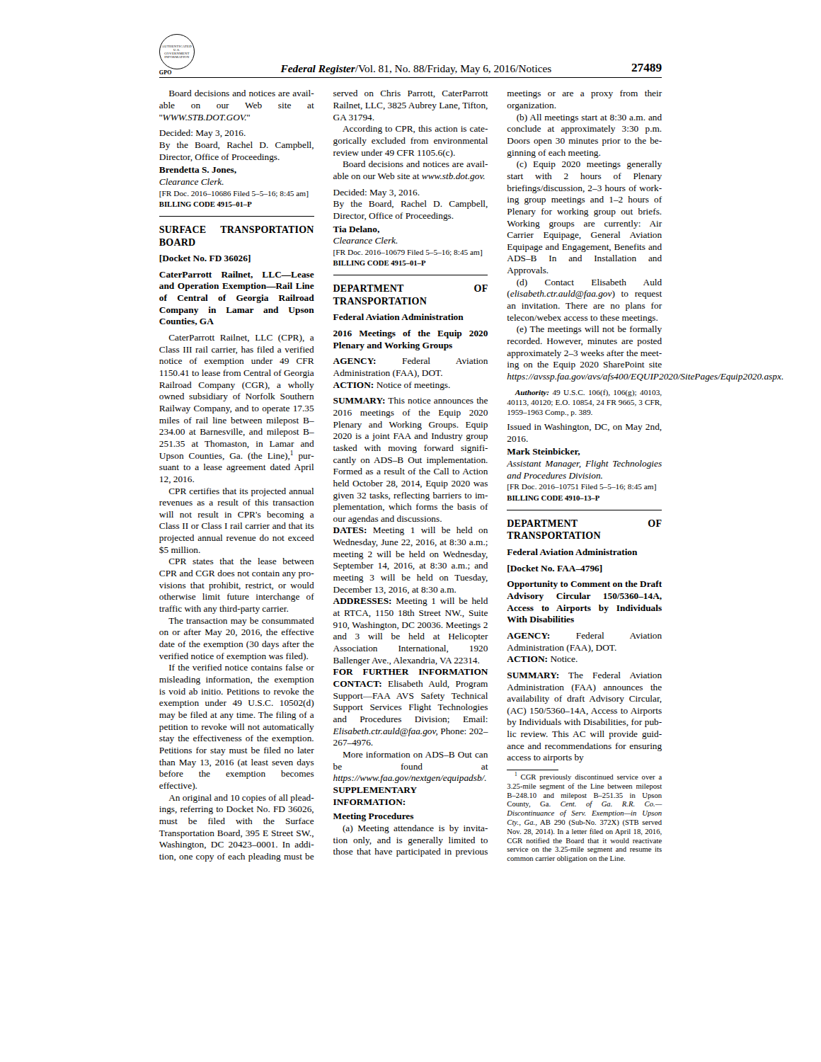AUTHENTICATED
U.S. GOVERNMENT
INFORMATION
GPO
Federal Register/Vol. 81, No. 88/Friday, May 6, 2016/Notices
27489
Board decisions and notices are available on our Web site at ''WWW.STB.DOT.GOV.''
Decided: May 3, 2016.
By the Board, Rachel D. Campbell, Director, Office of Proceedings.
Brendetta S. Jones,
Clearance Clerk.
[FR Doc. 2016–10686 Filed 5–5–16; 8:45 am]
BILLING CODE 4915–01–P
SURFACE TRANSPORTATION BOARD
[Docket No. FD 36026]
CaterParrott Railnet, LLC—Lease and Operation Exemption—Rail Line of Central of Georgia Railroad Company in Lamar and Upson Counties, GA
CaterParrott Railnet, LLC (CPR), a Class III rail carrier, has filed a verified notice of exemption under 49 CFR 1150.41 to lease from Central of Georgia Railroad Company (CGR), a wholly owned subsidiary of Norfolk Southern Railway Company, and to operate 17.35 miles of rail line between milepost B–234.00 at Barnesville, and milepost B–251.35 at Thomaston, in Lamar and Upson Counties, Ga. (the Line),1 pursuant to a lease agreement dated April 12, 2016.
CPR certifies that its projected annual revenues as a result of this transaction will not result in CPR's becoming a Class II or Class I rail carrier and that its projected annual revenue do not exceed $5 million.
CPR states that the lease between CPR and CGR does not contain any provisions that prohibit, restrict, or would otherwise limit future interchange of traffic with any third-party carrier.
The transaction may be consummated on or after May 20, 2016, the effective date of the exemption (30 days after the verified notice of exemption was filed).
If the verified notice contains false or misleading information, the exemption is void ab initio. Petitions to revoke the exemption under 49 U.S.C. 10502(d) may be filed at any time. The filing of a petition to revoke will not automatically stay the effectiveness of the exemption. Petitions for stay must be filed no later than May 13, 2016 (at least seven days before the exemption becomes effective).
An original and 10 copies of all pleadings, referring to Docket No. FD 36026, must be filed with the Surface Transportation Board, 395 E Street SW., Washington, DC 20423–0001. In addition, one copy of each pleading must be served on Chris Parrott, CaterParrott Railnet, LLC, 3825 Aubrey Lane, Tifton, GA 31794.
According to CPR, this action is categorically excluded from environmental review under 49 CFR 1105.6(c).
Board decisions and notices are available on our Web site at www.stb.dot.gov.
Decided: May 3, 2016.
By the Board, Rachel D. Campbell, Director, Office of Proceedings.
Tia Delano,
Clearance Clerk.
[FR Doc. 2016–10679 Filed 5–5–16; 8:45 am]
BILLING CODE 4915–01–P
DEPARTMENT OF TRANSPORTATION
Federal Aviation Administration
2016 Meetings of the Equip 2020 Plenary and Working Groups
AGENCY: Federal Aviation Administration (FAA), DOT.
ACTION: Notice of meetings.
SUMMARY: This notice announces the 2016 meetings of the Equip 2020 Plenary and Working Groups. Equip 2020 is a joint FAA and Industry group tasked with moving forward significantly on ADS–B Out implementation. Formed as a result of the Call to Action held October 28, 2014, Equip 2020 was given 32 tasks, reflecting barriers to implementation, which forms the basis of our agendas and discussions.
DATES: Meeting 1 will be held on Wednesday, June 22, 2016, at 8:30 a.m.; meeting 2 will be held on Wednesday, September 14, 2016, at 8:30 a.m.; and meeting 3 will be held on Tuesday, December 13, 2016, at 8:30 a.m.
ADDRESSES: Meeting 1 will be held at RTCA, 1150 18th Street NW., Suite 910, Washington, DC 20036. Meetings 2 and 3 will be held at Helicopter Association International, 1920 Ballenger Ave., Alexandria, VA 22314.
FOR FURTHER INFORMATION CONTACT: Elisabeth Auld, Program Support—FAA AVS Safety Technical Support Services Flight Technologies and Procedures Division; Email: Elisabeth.ctr.auld@faa.gov, Phone: 202–267–4976.
More information on ADS–B Out can be found at https://www.faa.gov/nextgen/equipadsb/.
SUPPLEMENTARY INFORMATION:
Meeting Procedures
(a) Meeting attendance is by invitation only, and is generally limited to those that have participated in previous meetings or are a proxy from their organization.
(b) All meetings start at 8:30 a.m. and conclude at approximately 3:30 p.m. Doors open 30 minutes prior to the beginning of each meeting.
(c) Equip 2020 meetings generally start with 2 hours of Plenary briefings/discussion, 2–3 hours of working group meetings and 1–2 hours of Plenary for working group out briefs. Working groups are currently: Air Carrier Equipage, General Aviation Equipage and Engagement, Benefits and ADS–B In and Installation and Approvals.
(d) Contact Elisabeth Auld (elisabeth.ctr.auld@faa.gov) to request an invitation. There are no plans for telecon/webex access to these meetings.
(e) The meetings will not be formally recorded. However, minutes are posted approximately 2–3 weeks after the meeting on the Equip 2020 SharePoint site https://avssp.faa.gov/avs/afs400/EQUIP2020/SitePages/Equip2020.aspx.
Authority: 49 U.S.C. 106(f), 106(g); 40103, 40113, 40120; E.O. 10854, 24 FR 9665, 3 CFR, 1959–1963 Comp., p. 389.
Issued in Washington, DC, on May 2nd, 2016.
Mark Steinbicker,
Assistant Manager, Flight Technologies and Procedures Division.
[FR Doc. 2016–10751 Filed 5–5–16; 8:45 am]
BILLING CODE 4910–13–P
DEPARTMENT OF TRANSPORTATION
Federal Aviation Administration
[Docket No. FAA–4796]
Opportunity to Comment on the Draft Advisory Circular 150/5360–14A, Access to Airports by Individuals With Disabilities
AGENCY: Federal Aviation Administration (FAA), DOT.
ACTION: Notice.
SUMMARY: The Federal Aviation Administration (FAA) announces the availability of draft Advisory Circular, (AC) 150/5360–14A, Access to Airports by Individuals with Disabilities, for public review. This AC will provide guidance and recommendations for ensuring access to airports by
1 CGR previously discontinued service over a 3.25-mile segment of the Line between milepost B–248.10 and milepost B–251.35 in Upson County, Ga. Cent. of Ga. R.R. Co.—Discontinuance of Serv. Exemption—in Upson Cty., Ga., AB 290 (Sub-No. 372X) (STB served Nov. 28, 2014). In a letter filed on April 18, 2016, CGR notified the Board that it would reactivate service on the 3.25-mile segment and resume its common carrier obligation on the Line.